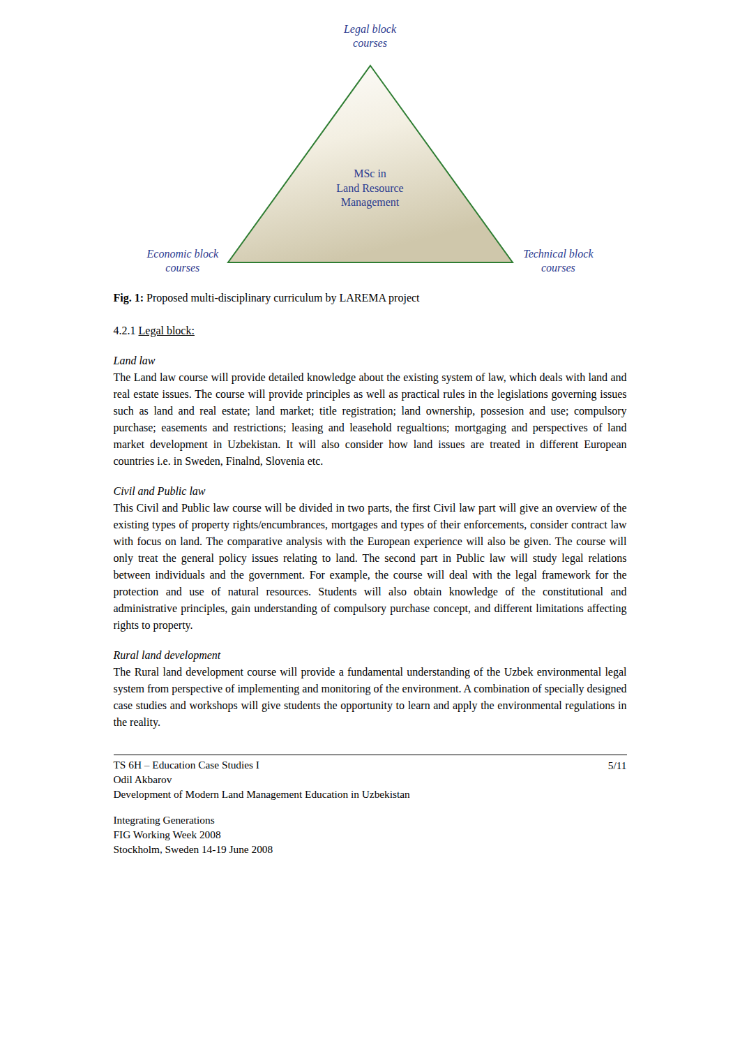Legal block
courses
MSc in
Land Resource
Management
Economic block
courses
Technical block
courses
Fig. 1: Proposed multi-disciplinary curriculum by LAREMA project
4.2.1 Legal block:
Land law
The Land law course will provide detailed knowledge about the existing system of law, which deals with land and real estate issues. The course will provide principles as well as practical rules in the legislations governing issues such as land and real estate; land market; title registration; land ownership, possesion and use; compulsory purchase; easements and restrictions; leasing and leasehold regualtions; mortgaging and perspectives of land market development in Uzbekistan. It will also consider how land issues are treated in different European countries i.e. in Sweden, Finalnd, Slovenia etc.
Civil and Public law
This Civil and Public law course will be divided in two parts, the first Civil law part will give an overview of the existing types of property rights/encumbrances, mortgages and types of their enforcements, consider contract law with focus on land. The comparative analysis with the European experience will also be given. The course will only treat the general policy issues relating to land. The second part in Public law will study legal relations between individuals and the government. For example, the course will deal with the legal framework for the protection and use of natural resources. Students will also obtain knowledge of the constitutional and administrative principles, gain understanding of compulsory purchase concept, and different limitations affecting rights to property.
Rural land development
The Rural land development course will provide a fundamental understanding of the Uzbek environmental legal system from perspective of implementing and monitoring of the environment. A combination of specially designed case studies and workshops will give students the opportunity to learn and apply the environmental regulations in the reality.
5/11
TS 6H – Education Case Studies I
Odil Akbarov
Development of Modern Land Management Education in Uzbekistan
Integrating Generations
FIG Working Week 2008
Stockholm, Sweden 14-19 June 2008